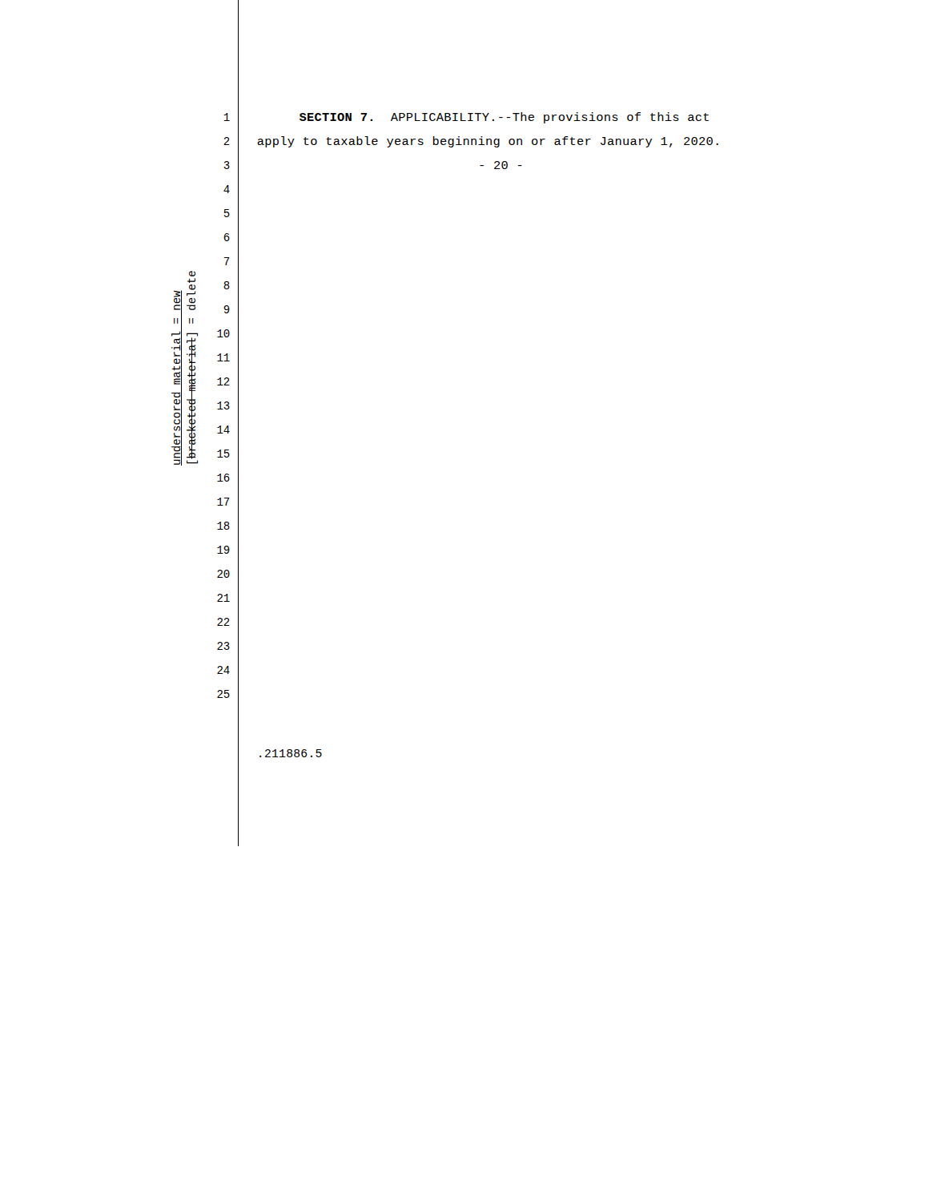underscored material = new
[bracketed material] = delete
1
2
3
4
5
6
7
8
9
10
11
12
13
14
15
16
17
18
19
20
21
22
23
24
25
SECTION 7. APPLICABILITY.--The provisions of this act
apply to taxable years beginning on or after January 1, 2020.
- 20 -
.211886.5